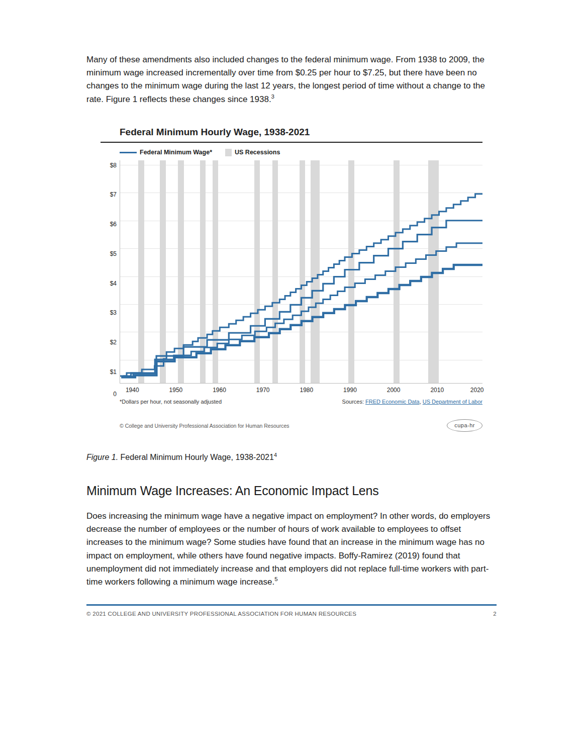Many of these amendments also included changes to the federal minimum wage. From 1938 to 2009, the minimum wage increased incrementally over time from $0.25 per hour to $7.25, but there have been no changes to the minimum wage during the last 12 years, the longest period of time without a change to the rate. Figure 1 reflects these changes since 1938.3
Federal Minimum Hourly Wage, 1938-2021
Federal Minimum Wage* US Recessions
$8 $7 $6 $5 $4 $3 $2 $1 0
1940 1950 1960 1970 1980 1990 2000 2010 2020
*Dollars per hour, not seasonally adjusted Sources: FRED Economic Data, US Department of Labor
© College and University Professional Association for Human Resources cupa-hr
Figure 1. Federal Minimum Hourly Wage, 1938-20214
Minimum Wage Increases: An Economic Impact Lens
Does increasing the minimum wage have a negative impact on employment? In other words, do employers decrease the number of employees or the number of hours of work available to employees to offset increases to the minimum wage? Some studies have found that an increase in the minimum wage has no impact on employment, while others have found negative impacts. Boffy-Ramirez (2019) found that unemployment did not immediately increase and that employers did not replace full-time workers with part-time workers following a minimum wage increase.5
© 2021 COLLEGE AND UNIVERSITY PROFESSIONAL ASSOCIATION FOR HUMAN RESOURCES 2